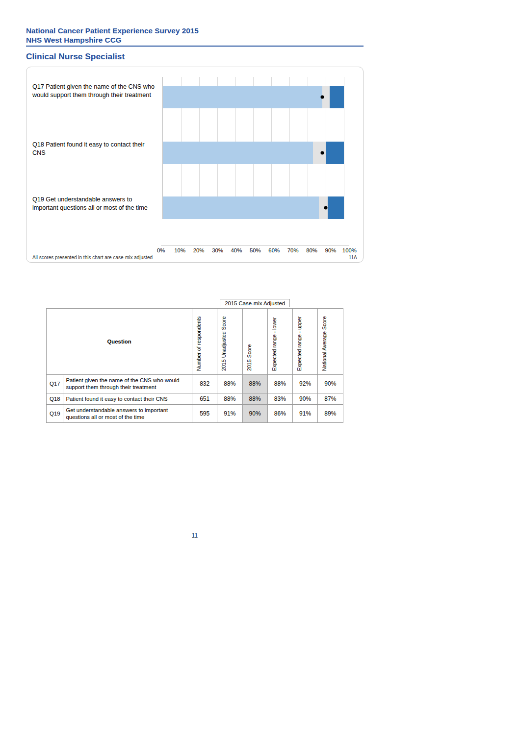National Cancer Patient Experience Survey 2015
NHS West Hampshire CCG
Clinical Nurse Specialist
Q17 Patient given the name of the CNS who would support them through their treatment
Q18 Patient found it easy to contact their CNS
Q19 Get understandable answers to important questions all or most of the time
0% 10% 20% 30% 40% 50% 60% 70% 80% 90% 100%
All scores presented in this chart are case-mix adjusted
11A
| | 2015 Case-mix Adjusted | |
| Question | Number of respondents | 2015 Unadjusted Score | 2015 Score | Expected range - lower | Expected range - upper | National Average Score |
| Q17 | Patient given the name of the CNS who would support them through their treatment | 832 | 88% | 88% | 88% | 92% | 90% |
| Q18 | Patient found it easy to contact their CNS | 651 | 88% | 88% | 83% | 90% | 87% |
| Q19 | Get understandable answers to important questions all or most of the time | 595 | 91% | 90% | 86% | 91% | 89% |
11